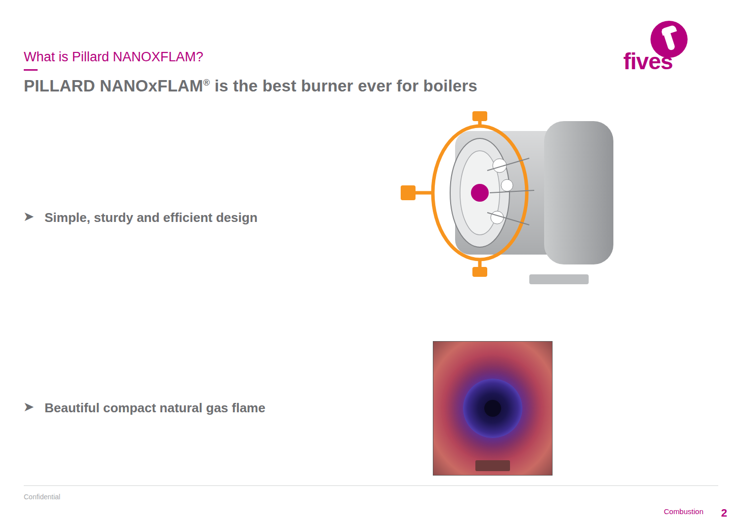fives
What is Pillard NANOXFLAM?
PILLARD NANOxFLAM® is the best burner ever for boilers
➤ Simple, sturdy and efficient design
➤ Beautiful compact natural gas flame
Confidential
Combustion
2